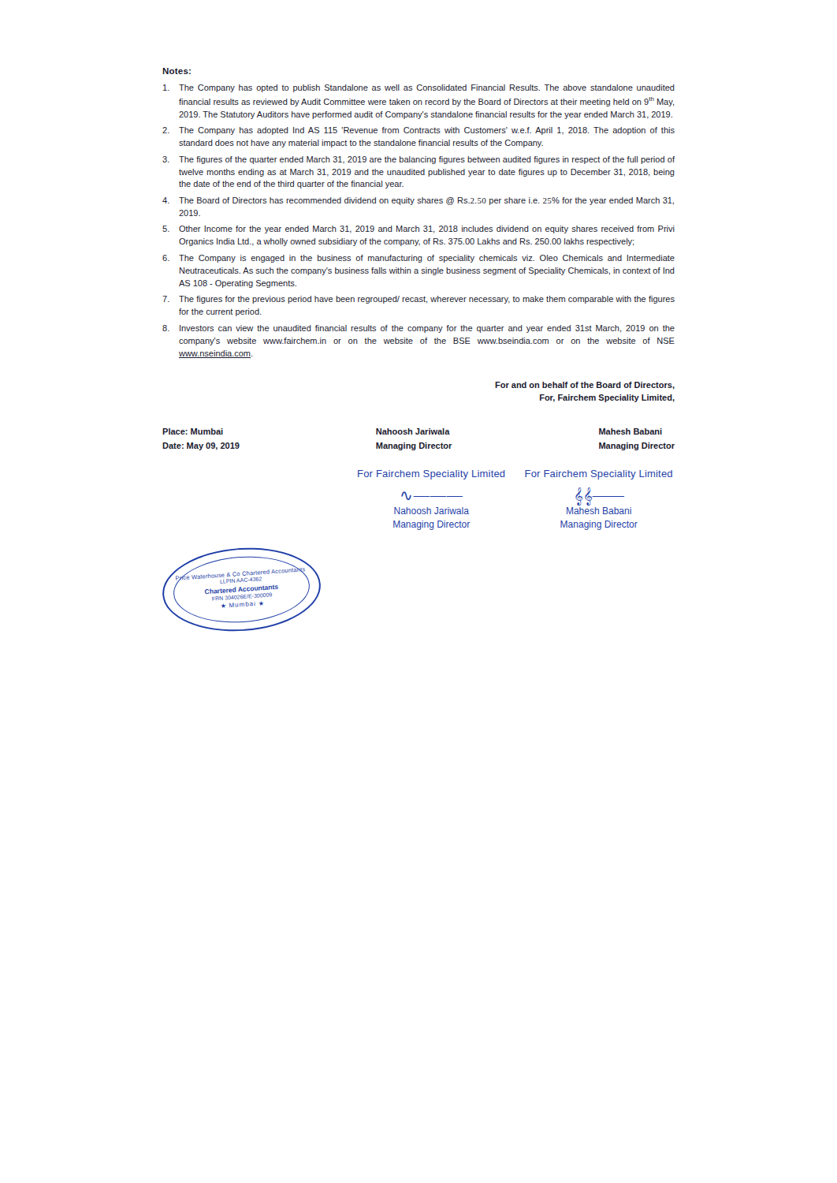Notes:
The Company has opted to publish Standalone as well as Consolidated Financial Results. The above standalone unaudited financial results as reviewed by Audit Committee were taken on record by the Board of Directors at their meeting held on 9th May, 2019. The Statutory Auditors have performed audit of Company's standalone financial results for the year ended March 31, 2019.
The Company has adopted Ind AS 115 'Revenue from Contracts with Customers' w.e.f. April 1, 2018. The adoption of this standard does not have any material impact to the standalone financial results of the Company.
The figures of the quarter ended March 31, 2019 are the balancing figures between audited figures in respect of the full period of twelve months ending as at March 31, 2019 and the unaudited published year to date figures up to December 31, 2018, being the date of the end of the third quarter of the financial year.
The Board of Directors has recommended dividend on equity shares @ Rs.2.50 per share i.e. 25% for the year ended March 31, 2019.
Other Income for the year ended March 31, 2019 and March 31, 2018 includes dividend on equity shares received from Privi Organics India Ltd., a wholly owned subsidiary of the company, of Rs. 375.00 Lakhs and Rs. 250.00 lakhs respectively;
The Company is engaged in the business of manufacturing of speciality chemicals viz. Oleo Chemicals and Intermediate Neutraceuticals. As such the company's business falls within a single business segment of Speciality Chemicals, in context of Ind AS 108 - Operating Segments.
The figures for the previous period have been regrouped/ recast, wherever necessary, to make them comparable with the figures for the current period.
Investors can view the unaudited financial results of the company for the quarter and year ended 31st March, 2019 on the company's website www.fairchem.in or on the website of the BSE www.bseindia.com or on the website of NSE www.nseindia.com.
For and on behalf of the Board of Directors,
For, Fairchem Speciality Limited,
Place: Mumbai
Date: May 09, 2019
Nahoosh Jariwala
Managing Director
Mahesh Babani
Managing Director
For Fairchem Speciality Limited
∿———
Nahoosh Jariwala
Managing Director
For Fairchem Speciality Limited
𝄞𝄞——
Mahesh Babani
Managing Director
Price Waterhouse & Co Chartered Accountants
LLPIN AAC-4362
Chartered Accountants
FRN 304026E/E-300009
★ Mumbai ★